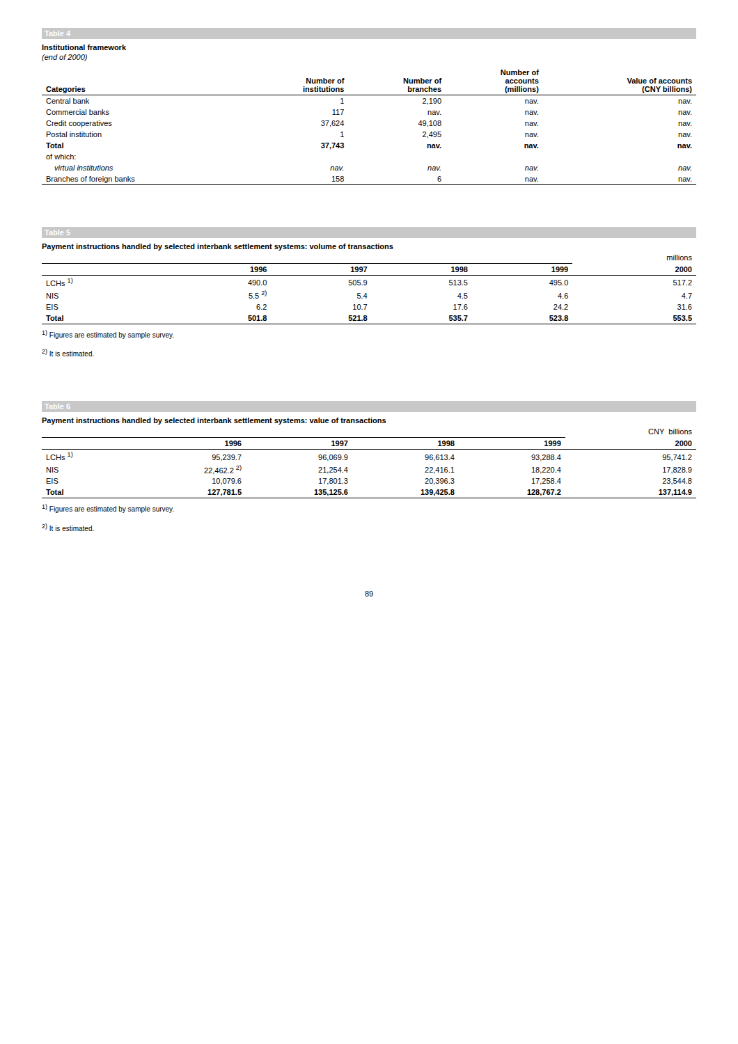Table 4
Institutional framework
(end of 2000)
| Categories | Number of institutions | Number of branches | Number of accounts (millions) | Value of accounts (CNY billions) |
| --- | --- | --- | --- | --- |
| Central bank | 1 | 2,190 | nav. | nav. |
| Commercial banks | 117 | nav. | nav. | nav. |
| Credit cooperatives | 37,624 | 49,108 | nav. | nav. |
| Postal institution | 1 | 2,495 | nav. | nav. |
| Total | 37,743 | nav. | nav. | nav. |
| of which: | | | | |
| virtual institutions | nav. | nav. | nav. | nav. |
| Branches of foreign banks | 158 | 6 | nav. | nav. |
Table 5
Payment instructions handled by selected interbank settlement systems: volume of transactions
| | | | | | millions |
| --- | --- | --- | --- | --- | --- |
| | 1996 | 1997 | 1998 | 1999 | 2000 |
| LCHs 1) | 490.0 | 505.9 | 513.5 | 495.0 | 517.2 |
| NIS | 5.5 2) | 5.4 | 4.5 | 4.6 | 4.7 |
| EIS | 6.2 | 10.7 | 17.6 | 24.2 | 31.6 |
| Total | 501.8 | 521.8 | 535.7 | 523.8 | 553.5 |
1) Figures are estimated by sample survey.
2) It is estimated.
Table 6
Payment instructions handled by selected interbank settlement systems: value of transactions
| | | | | | CNY billions |
| --- | --- | --- | --- | --- | --- |
| | 1996 | 1997 | 1998 | 1999 | 2000 |
| LCHs 1) | 95,239.7 | 96,069.9 | 96,613.4 | 93,288.4 | 95,741.2 |
| NIS | 22,462.2 2) | 21,254.4 | 22,416.1 | 18,220.4 | 17,828.9 |
| EIS | 10,079.6 | 17,801.3 | 20,396.3 | 17,258.4 | 23,544.8 |
| Total | 127,781.5 | 135,125.6 | 139,425.8 | 128,767.2 | 137,114.9 |
1) Figures are estimated by sample survey.
2) It is estimated.
89